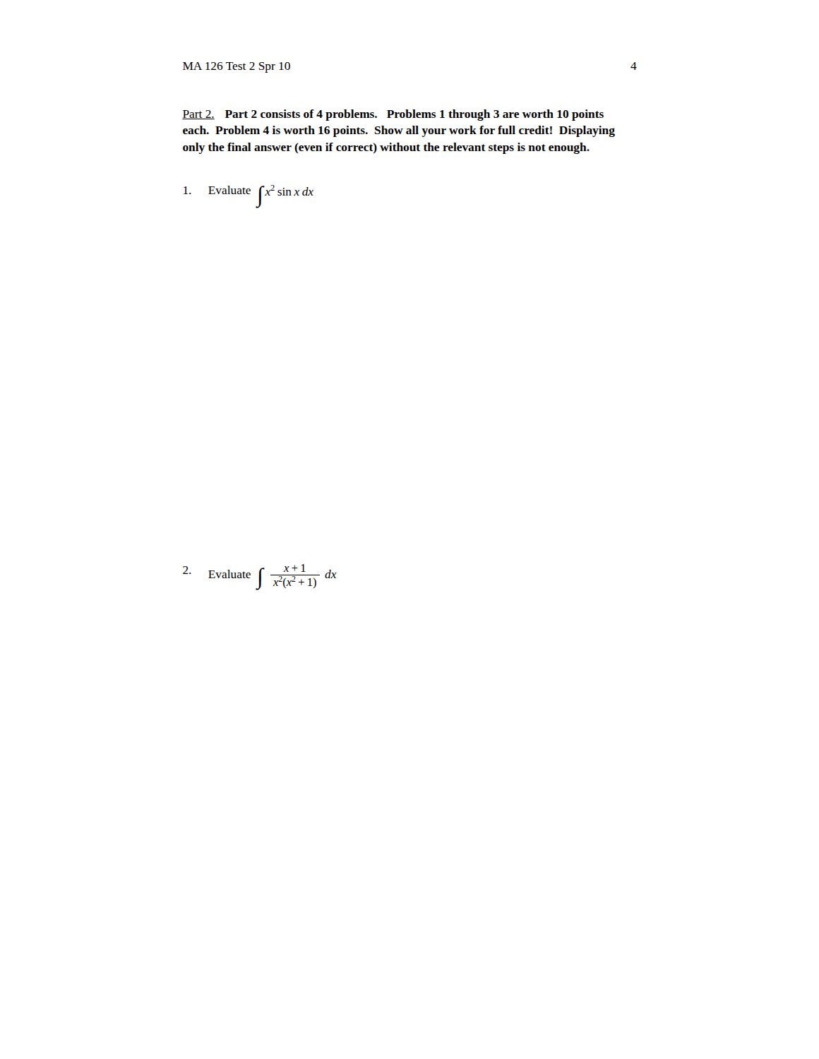MA 126 Test 2 Spr 10
4
Part 2. Part 2 consists of 4 problems. Problems 1 through 3 are worth 10 points each. Problem 4 is worth 16 points. Show all your work for full credit! Displaying only the final answer (even if correct) without the relevant steps is not enough.
1. Evaluate ∫x2 sin x dx
2. Evaluate ∫ x + 1 x2(x2 + 1) dx